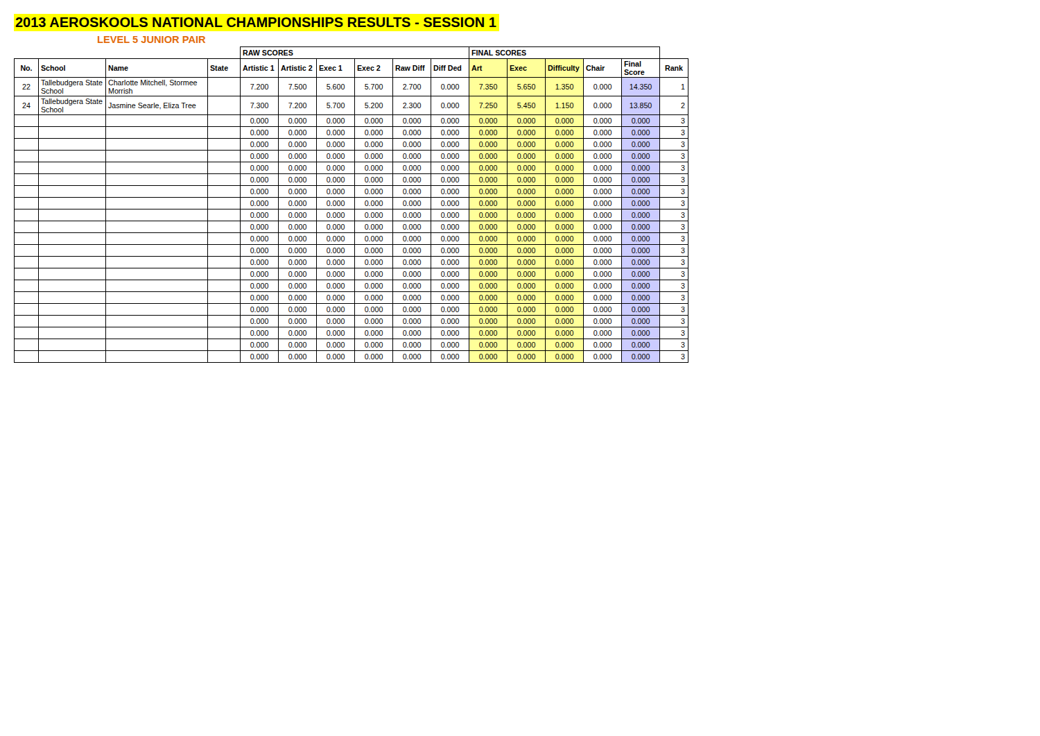2013 AEROSKOOLS NATIONAL CHAMPIONSHIPS RESULTS - SESSION 1
LEVEL 5 JUNIOR PAIR
| | | | | RAW SCORES | FINAL SCORES | | |
| --- | --- | --- | --- | --- | --- | --- | --- |
| No. | School | Name | State | Artistic 1 | Artistic 2 | Exec 1 | Exec 2 | Raw Diff | Diff Ded | Art | Exec | Difficulty | Chair | Final Score | Rank |
| 22 | Tallebudgera State School | Charlotte Mitchell, Stormee Morrish | | 7.200 | 7.500 | 5.600 | 5.700 | 2.700 | 0.000 | 7.350 | 5.650 | 1.350 | 0.000 | 14.350 | 1 |
| 24 | Tallebudgera State School | Jasmine Searle, Eliza Tree | | 7.300 | 7.200 | 5.700 | 5.200 | 2.300 | 0.000 | 7.250 | 5.450 | 1.150 | 0.000 | 13.850 | 2 |
| | | | | 0.000 | 0.000 | 0.000 | 0.000 | 0.000 | 0.000 | 0.000 | 0.000 | 0.000 | 0.000 | 0.000 | 3 |
| | | | | 0.000 | 0.000 | 0.000 | 0.000 | 0.000 | 0.000 | 0.000 | 0.000 | 0.000 | 0.000 | 0.000 | 3 |
| | | | | 0.000 | 0.000 | 0.000 | 0.000 | 0.000 | 0.000 | 0.000 | 0.000 | 0.000 | 0.000 | 0.000 | 3 |
| | | | | 0.000 | 0.000 | 0.000 | 0.000 | 0.000 | 0.000 | 0.000 | 0.000 | 0.000 | 0.000 | 0.000 | 3 |
| | | | | 0.000 | 0.000 | 0.000 | 0.000 | 0.000 | 0.000 | 0.000 | 0.000 | 0.000 | 0.000 | 0.000 | 3 |
| | | | | 0.000 | 0.000 | 0.000 | 0.000 | 0.000 | 0.000 | 0.000 | 0.000 | 0.000 | 0.000 | 0.000 | 3 |
| | | | | 0.000 | 0.000 | 0.000 | 0.000 | 0.000 | 0.000 | 0.000 | 0.000 | 0.000 | 0.000 | 0.000 | 3 |
| | | | | 0.000 | 0.000 | 0.000 | 0.000 | 0.000 | 0.000 | 0.000 | 0.000 | 0.000 | 0.000 | 0.000 | 3 |
| | | | | 0.000 | 0.000 | 0.000 | 0.000 | 0.000 | 0.000 | 0.000 | 0.000 | 0.000 | 0.000 | 0.000 | 3 |
| | | | | 0.000 | 0.000 | 0.000 | 0.000 | 0.000 | 0.000 | 0.000 | 0.000 | 0.000 | 0.000 | 0.000 | 3 |
| | | | | 0.000 | 0.000 | 0.000 | 0.000 | 0.000 | 0.000 | 0.000 | 0.000 | 0.000 | 0.000 | 0.000 | 3 |
| | | | | 0.000 | 0.000 | 0.000 | 0.000 | 0.000 | 0.000 | 0.000 | 0.000 | 0.000 | 0.000 | 0.000 | 3 |
| | | | | 0.000 | 0.000 | 0.000 | 0.000 | 0.000 | 0.000 | 0.000 | 0.000 | 0.000 | 0.000 | 0.000 | 3 |
| | | | | 0.000 | 0.000 | 0.000 | 0.000 | 0.000 | 0.000 | 0.000 | 0.000 | 0.000 | 0.000 | 0.000 | 3 |
| | | | | 0.000 | 0.000 | 0.000 | 0.000 | 0.000 | 0.000 | 0.000 | 0.000 | 0.000 | 0.000 | 0.000 | 3 |
| | | | | 0.000 | 0.000 | 0.000 | 0.000 | 0.000 | 0.000 | 0.000 | 0.000 | 0.000 | 0.000 | 0.000 | 3 |
| | | | | 0.000 | 0.000 | 0.000 | 0.000 | 0.000 | 0.000 | 0.000 | 0.000 | 0.000 | 0.000 | 0.000 | 3 |
| | | | | 0.000 | 0.000 | 0.000 | 0.000 | 0.000 | 0.000 | 0.000 | 0.000 | 0.000 | 0.000 | 0.000 | 3 |
| | | | | 0.000 | 0.000 | 0.000 | 0.000 | 0.000 | 0.000 | 0.000 | 0.000 | 0.000 | 0.000 | 0.000 | 3 |
| | | | | 0.000 | 0.000 | 0.000 | 0.000 | 0.000 | 0.000 | 0.000 | 0.000 | 0.000 | 0.000 | 0.000 | 3 |
| | | | | 0.000 | 0.000 | 0.000 | 0.000 | 0.000 | 0.000 | 0.000 | 0.000 | 0.000 | 0.000 | 0.000 | 3 |